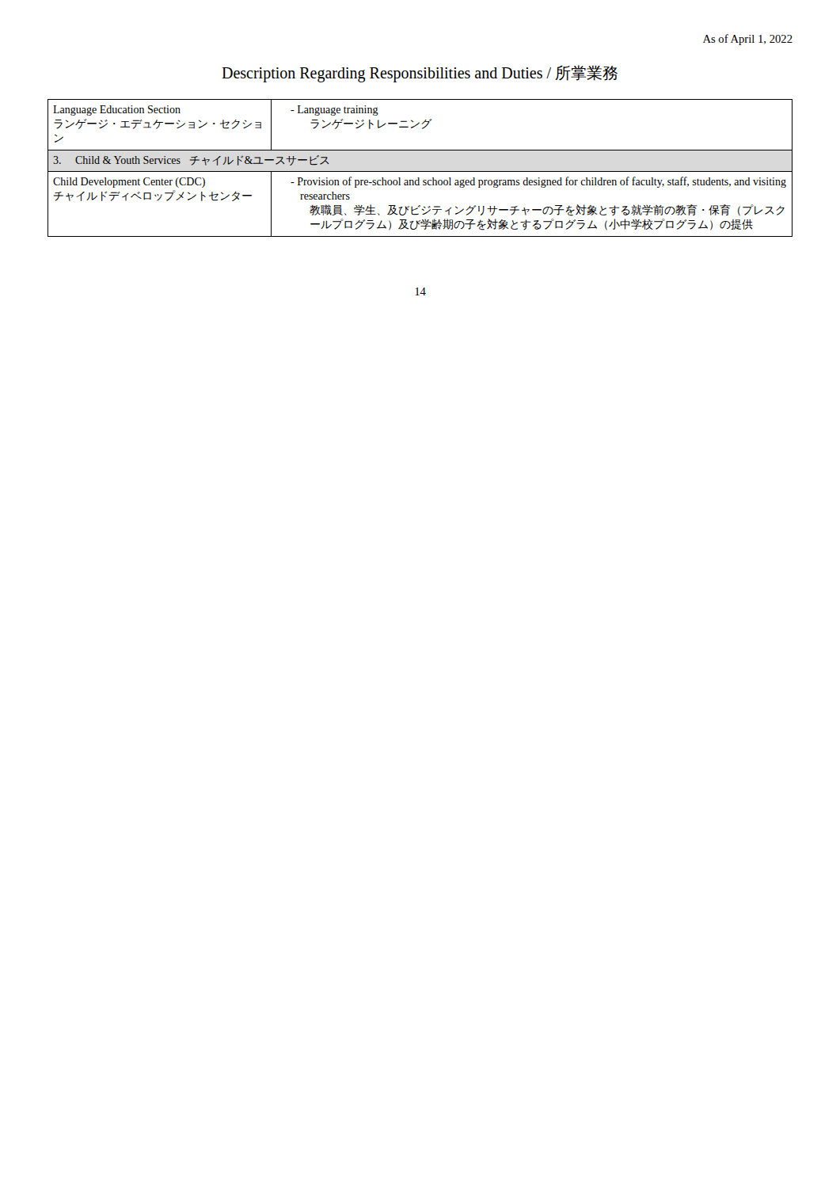As of April 1, 2022
Description Regarding Responsibilities and Duties / 所掌業務
| Language Education Section ランゲージ・エデュケーション・セクション | Language training ランゲージトレーニング |
| 3. Child & Youth Services チャイルド&ユースサービス |
| Child Development Center (CDC) チャイルドディベロップメントセンター | Provision of pre-school and school aged programs designed for children of faculty, staff, students, and visiting researchers 教職員、学生、及びビジティングリサーチャーの子を対象とする就学前の教育・保育（プレスクールプログラム）及び学齢期の子を対象とするプログラム（小中学校プログラム）の提供 |
14